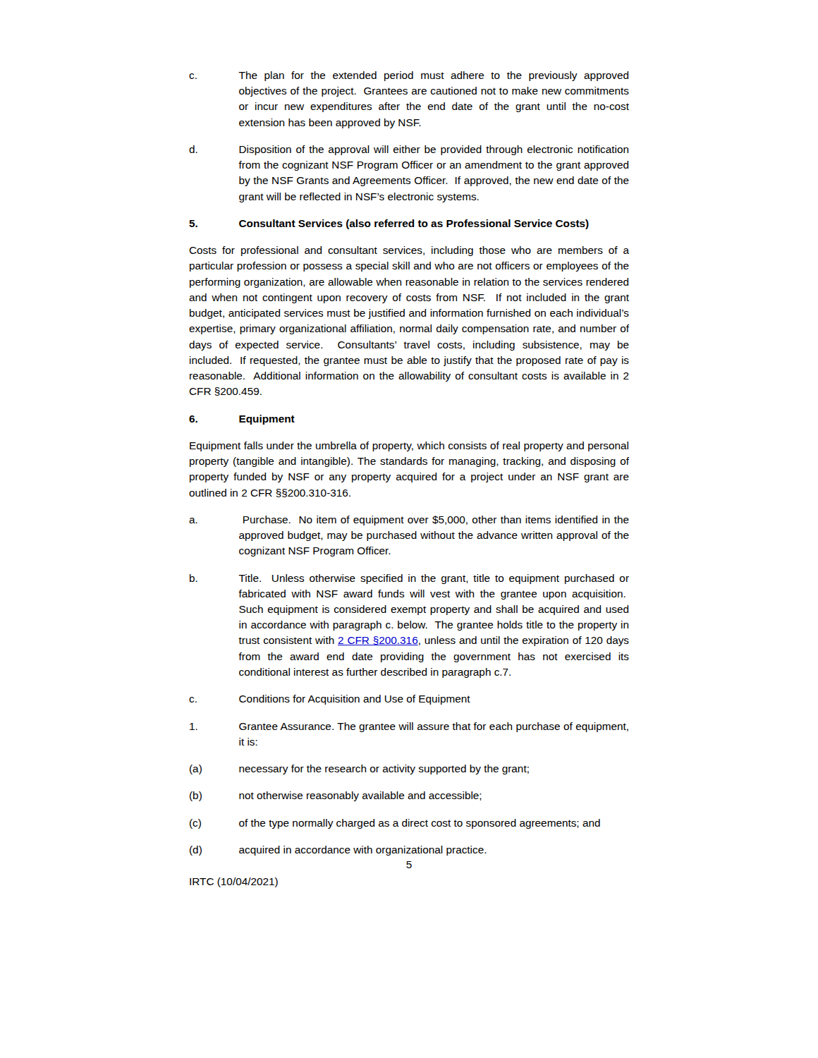c. The plan for the extended period must adhere to the previously approved objectives of the project. Grantees are cautioned not to make new commitments or incur new expenditures after the end date of the grant until the no-cost extension has been approved by NSF.
d. Disposition of the approval will either be provided through electronic notification from the cognizant NSF Program Officer or an amendment to the grant approved by the NSF Grants and Agreements Officer. If approved, the new end date of the grant will be reflected in NSF’s electronic systems.
5. Consultant Services (also referred to as Professional Service Costs)
Costs for professional and consultant services, including those who are members of a particular profession or possess a special skill and who are not officers or employees of the performing organization, are allowable when reasonable in relation to the services rendered and when not contingent upon recovery of costs from NSF. If not included in the grant budget, anticipated services must be justified and information furnished on each individual’s expertise, primary organizational affiliation, normal daily compensation rate, and number of days of expected service. Consultants’ travel costs, including subsistence, may be included. If requested, the grantee must be able to justify that the proposed rate of pay is reasonable. Additional information on the allowability of consultant costs is available in 2 CFR §200.459.
6. Equipment
Equipment falls under the umbrella of property, which consists of real property and personal property (tangible and intangible). The standards for managing, tracking, and disposing of property funded by NSF or any property acquired for a project under an NSF grant are outlined in 2 CFR §§200.310-316.
a. Purchase. No item of equipment over $5,000, other than items identified in the approved budget, may be purchased without the advance written approval of the cognizant NSF Program Officer.
b. Title. Unless otherwise specified in the grant, title to equipment purchased or fabricated with NSF award funds will vest with the grantee upon acquisition. Such equipment is considered exempt property and shall be acquired and used in accordance with paragraph c. below. The grantee holds title to the property in trust consistent with 2 CFR §200.316, unless and until the expiration of 120 days from the award end date providing the government has not exercised its conditional interest as further described in paragraph c.7.
c. Conditions for Acquisition and Use of Equipment
1. Grantee Assurance. The grantee will assure that for each purchase of equipment, it is:
(a) necessary for the research or activity supported by the grant;
(b) not otherwise reasonably available and accessible;
(c) of the type normally charged as a direct cost to sponsored agreements; and
(d) acquired in accordance with organizational practice.
5
IRTC (10/04/2021)